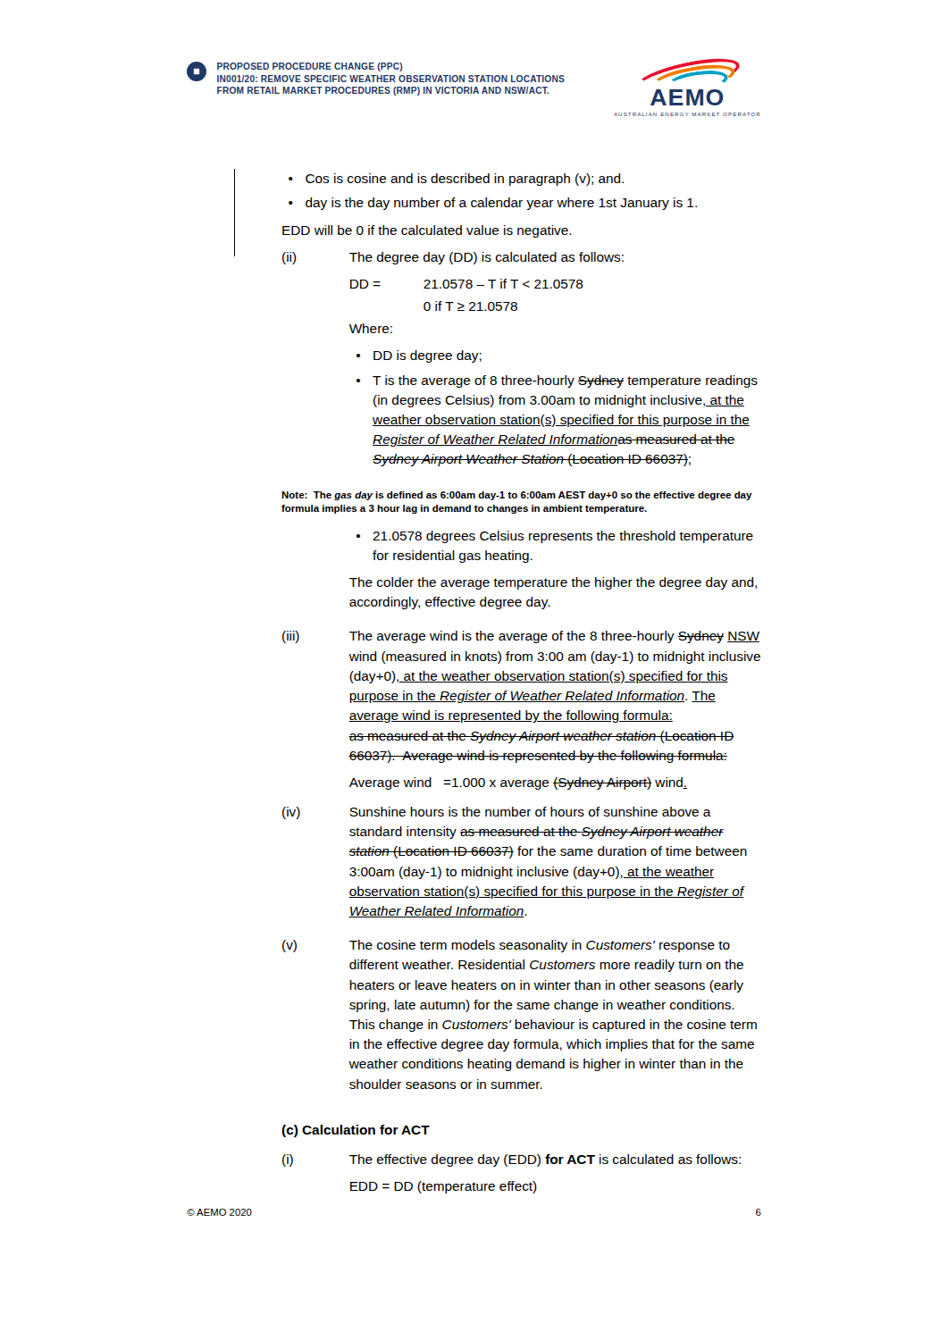Proposed Procedure Change (PPC)
IN001/20: Remove specific weather observation station locations from Retail Market Procedures (RMP) in Victoria and NSW/ACT.
AEMO
Australian Energy Market Operator
Cos is cosine and is described in paragraph (v); and.
day is the day number of a calendar year where 1st January is 1.
EDD will be 0 if the calculated value is negative.
(ii)
The degree day (DD) is calculated as follows:
DD =21.0578 – T if T < 21.0578
0 if T ≥ 21.0578
Where:
DD is degree day;
T is the average of 8 three-hourly Sydney temperature readings (in degrees Celsius) from 3.00am to midnight inclusive, at the weather observation station(s) specified for this purpose in the Register of Weather Related Information as measured at the Sydney Airport Weather Station (Location ID 66037);
Note: The gas day is defined as 6:00am day-1 to 6:00am AEST day+0 so the effective degree day formula implies a 3 hour lag in demand to changes in ambient temperature.
21.0578 degrees Celsius represents the threshold temperature for residential gas heating.
The colder the average temperature the higher the degree day and, accordingly, effective degree day.
(iii)
The average wind is the average of the 8 three-hourly Sydney NSW wind (measured in knots) from 3:00 am (day-1) to midnight inclusive (day+0), at the weather observation station(s) specified for this purpose in the Register of Weather Related Information. The average wind is represented by the following formula:
as measured at the Sydney Airport weather station (Location ID 66037). Average wind is represented by the following formula:
Average wind =1.000 x average (Sydney Airport) wind.
(iv)
Sunshine hours is the number of hours of sunshine above a standard intensity as measured at the Sydney Airport weather station (Location ID 66037) for the same duration of time between 3:00am (day-1) to midnight inclusive (day+0), at the weather observation station(s) specified for this purpose in the Register of Weather Related Information.
(v)
The cosine term models seasonality in Customers' response to different weather. Residential Customers more readily turn on the heaters or leave heaters on in winter than in other seasons (early spring, late autumn) for the same change in weather conditions. This change in Customers' behaviour is captured in the cosine term in the effective degree day formula, which implies that for the same weather conditions heating demand is higher in winter than in the shoulder seasons or in summer.
(c) Calculation for ACT
(i)
The effective degree day (EDD) for ACT is calculated as follows:
EDD = DD (temperature effect)
© AEMO 2020
6